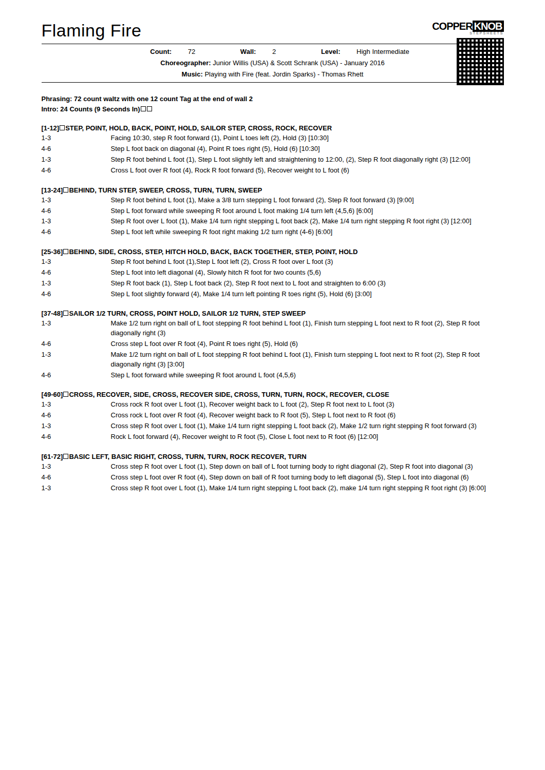COPPER KNOB
STEPSHEETS
Flaming Fire
Count: 72 Wall: 2 Level: High Intermediate
Choreographer: Junior Willis (USA) & Scott Schrank (USA) - January 2016
Music: Playing with Fire (feat. Jordin Sparks) - Thomas Rhett
Phrasing: 72 count waltz with one 12 count Tag at the end of wall 2
Intro: 24 Counts (9 Seconds In)
[1-12] STEP, POINT, HOLD, BACK, POINT, HOLD, SAILOR STEP, CROSS, ROCK, RECOVER
| 1-3 | Facing 10:30, step R foot forward (1), Point L toes left (2), Hold (3) [10:30] |
| 4-6 | Step L foot back on diagonal (4), Point R toes right (5), Hold (6) [10:30] |
| 1-3 | Step R foot behind L foot (1), Step L foot slightly left and straightening to 12:00, (2), Step R foot diagonally right (3) [12:00] |
| 4-6 | Cross L foot over R foot (4), Rock R foot forward (5), Recover weight to L foot (6) |
[13-24] BEHIND, TURN STEP, SWEEP, CROSS, TURN, TURN, SWEEP
| 1-3 | Step R foot behind L foot (1), Make a 3/8 turn stepping L foot forward (2), Step R foot forward (3) [9:00] |
| 4-6 | Step L foot forward while sweeping R foot around L foot making 1/4 turn left (4,5,6) [6:00] |
| 1-3 | Step R foot over L foot (1), Make 1/4 turn right stepping L foot back (2), Make 1/4 turn right stepping R foot right (3) [12:00] |
| 4-6 | Step L foot left while sweeping R foot right making 1/2 turn right (4-6) [6:00] |
[25-36] BEHIND, SIDE, CROSS, STEP, HITCH HOLD, BACK, BACK TOGETHER, STEP, POINT, HOLD
| 1-3 | Step R foot behind L foot (1),Step L foot left (2), Cross R foot over L foot (3) |
| 4-6 | Step L foot into left diagonal (4), Slowly hitch R foot for two counts (5,6) |
| 1-3 | Step R foot back (1), Step L foot back (2), Step R foot next to L foot and straighten to 6:00 (3) |
| 4-6 | Step L foot slightly forward (4), Make 1/4 turn left pointing R toes right (5), Hold (6) [3:00] |
[37-48] SAILOR 1/2 TURN, CROSS, POINT HOLD, SAILOR 1/2 TURN, STEP SWEEP
| 1-3 | Make 1/2 turn right on ball of L foot stepping R foot behind L foot (1), Finish turn stepping L foot next to R foot (2), Step R foot diagonally right (3) |
| 4-6 | Cross step L foot over R foot (4), Point R toes right (5), Hold (6) |
| 1-3 | Make 1/2 turn right on ball of L foot stepping R foot behind L foot (1), Finish turn stepping L foot next to R foot (2), Step R foot diagonally right (3) [3:00] |
| 4-6 | Step L foot forward while sweeping R foot around L foot (4,5,6) |
[49-60] CROSS, RECOVER, SIDE, CROSS, RECOVER SIDE, CROSS, TURN, TURN, ROCK, RECOVER, CLOSE
| 1-3 | Cross rock R foot over L foot (1), Recover weight back to L foot (2), Step R foot next to L foot (3) |
| 4-6 | Cross rock L foot over R foot (4), Recover weight back to R foot (5), Step L foot next to R foot (6) |
| 1-3 | Cross step R foot over L foot (1), Make 1/4 turn right stepping L foot back (2), Make 1/2 turn right stepping R foot forward (3) |
| 4-6 | Rock L foot forward (4), Recover weight to R foot (5), Close L foot next to R foot (6) [12:00] |
[61-72] BASIC LEFT, BASIC RIGHT, CROSS, TURN, TURN, ROCK RECOVER, TURN
| 1-3 | Cross step R foot over L foot (1), Step down on ball of L foot turning body to right diagonal (2), Step R foot into diagonal (3) |
| 4-6 | Cross step L foot over R foot (4), Step down on ball of R foot turning body to left diagonal (5), Step L foot into diagonal (6) |
| 1-3 | Cross step R foot over L foot (1), Make 1/4 turn right stepping L foot back (2), make 1/4 turn right stepping R foot right (3) [6:00] |